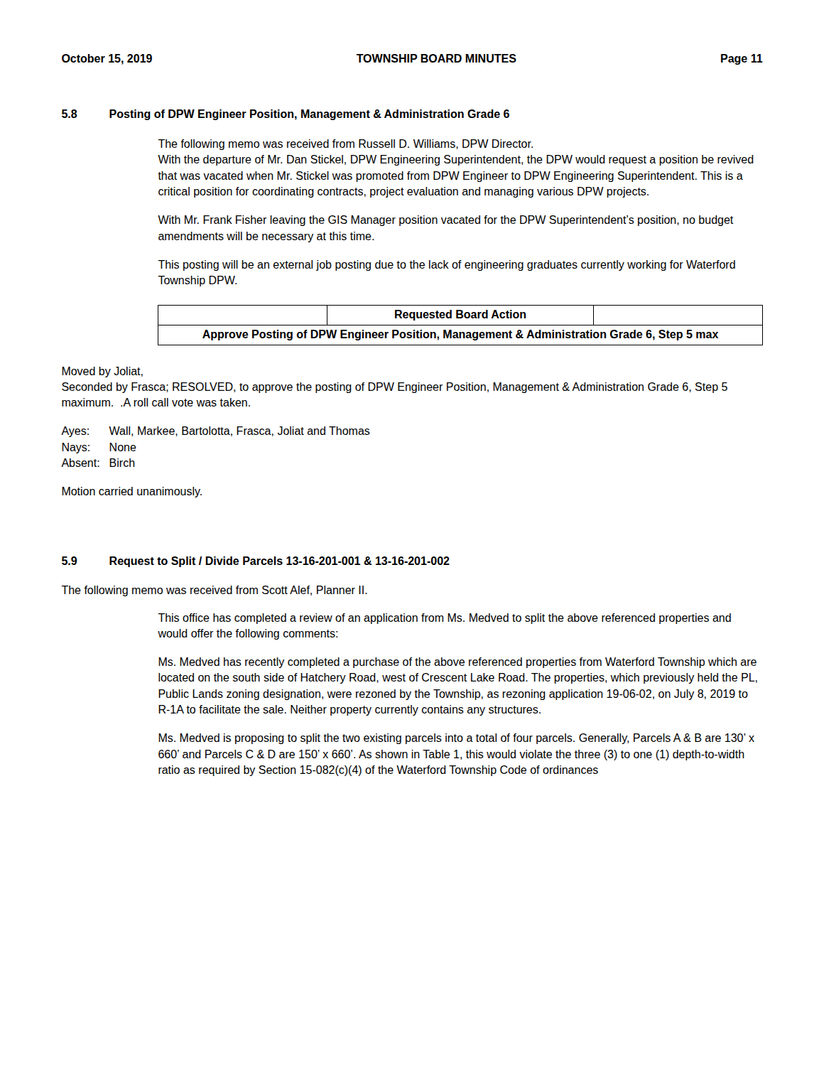October 15, 2019 TOWNSHIP BOARD MINUTES Page 11
5.8 Posting of DPW Engineer Position, Management & Administration Grade 6
The following memo was received from Russell D. Williams, DPW Director.
With the departure of Mr. Dan Stickel, DPW Engineering Superintendent, the DPW would request a position be revived that was vacated when Mr. Stickel was promoted from DPW Engineer to DPW Engineering Superintendent. This is a critical position for coordinating contracts, project evaluation and managing various DPW projects.
With Mr. Frank Fisher leaving the GIS Manager position vacated for the DPW Superintendent’s position, no budget amendments will be necessary at this time.
This posting will be an external job posting due to the lack of engineering graduates currently working for Waterford Township DPW.
| | Requested Board Action | |
| Approve Posting of DPW Engineer Position, Management & Administration Grade 6, Step 5 max |
Moved by Joliat,
Seconded by Frasca; RESOLVED, to approve the posting of DPW Engineer Position, Management & Administration Grade 6, Step 5 maximum. .A roll call vote was taken.
Ayes: Wall, Markee, Bartolotta, Frasca, Joliat and Thomas
Nays: None
Absent: Birch
Motion carried unanimously.
5.9 Request to Split / Divide Parcels 13-16-201-001 & 13-16-201-002
The following memo was received from Scott Alef, Planner II.
This office has completed a review of an application from Ms. Medved to split the above referenced properties and would offer the following comments:
Ms. Medved has recently completed a purchase of the above referenced properties from Waterford Township which are located on the south side of Hatchery Road, west of Crescent Lake Road. The properties, which previously held the PL, Public Lands zoning designation, were rezoned by the Township, as rezoning application 19-06-02, on July 8, 2019 to R-1A to facilitate the sale. Neither property currently contains any structures.
Ms. Medved is proposing to split the two existing parcels into a total of four parcels. Generally, Parcels A & B are 130’ x 660’ and Parcels C & D are 150’ x 660’. As shown in Table 1, this would violate the three (3) to one (1) depth-to-width ratio as required by Section 15-082(c)(4) of the Waterford Township Code of ordinances